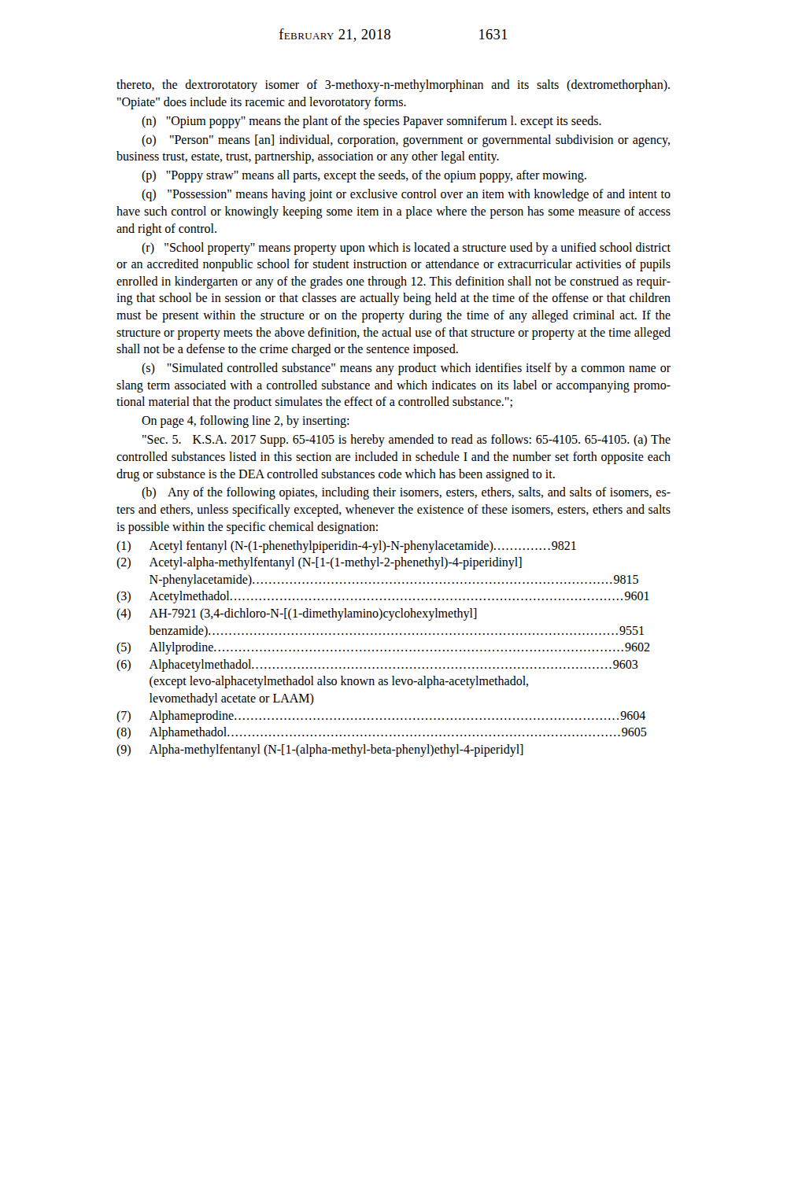February 21, 2018 1631
thereto, the dextrorotatory isomer of 3-methoxy-n-methylmorphinan and its salts (dextromethorphan). "Opiate" does include its racemic and levorotatory forms.
(n) "Opium poppy" means the plant of the species Papaver somniferum l. except its seeds.
(o) "Person" means [an] individual, corporation, government or governmental subdivision or agency, business trust, estate, trust, partnership, association or any other legal entity.
(p) "Poppy straw" means all parts, except the seeds, of the opium poppy, after mowing.
(q) "Possession" means having joint or exclusive control over an item with knowledge of and intent to have such control or knowingly keeping some item in a place where the person has some measure of access and right of control.
(r) "School property" means property upon which is located a structure used by a unified school district or an accredited nonpublic school for student instruction or attendance or extracurricular activities of pupils enrolled in kindergarten or any of the grades one through 12. This definition shall not be construed as requiring that school be in session or that classes are actually being held at the time of the offense or that children must be present within the structure or on the property during the time of any alleged criminal act. If the structure or property meets the above definition, the actual use of that structure or property at the time alleged shall not be a defense to the crime charged or the sentence imposed.
(s) "Simulated controlled substance" means any product which identifies itself by a common name or slang term associated with a controlled substance and which indicates on its label or accompanying promotional material that the product simulates the effect of a controlled substance.";
On page 4, following line 2, by inserting:
"Sec. 5. K.S.A. 2017 Supp. 65-4105 is hereby amended to read as follows: 65-4105. 65-4105. (a) The controlled substances listed in this section are included in schedule I and the number set forth opposite each drug or substance is the DEA controlled substances code which has been assigned to it.
(b) Any of the following opiates, including their isomers, esters, ethers, salts, and salts of isomers, esters and ethers, unless specifically excepted, whenever the existence of these isomers, esters, ethers and salts is possible within the specific chemical designation:
(1) Acetyl fentanyl (N-(1-phenethylpiperidin-4-yl)-N-phenylacetamide).............. 9821
(2) Acetyl-alpha-methylfentanyl (N-[1-(1-methyl-2-phenethyl)-4-piperidinyl] N-phenylacetamide)....................................................................................... 9815
(3) Acetylmethadol............................................................................................... 9601
(4) AH-7921 (3,4-dichloro-N-[(1-dimethylamino)cyclohexylmethyl] benzamide)................................................................................................... 9551
(5) Allylprodine................................................................................................... 9602
(6) Alphacetylmethadol....................................................................................... 9603 (except levo-alphacetylmethadol also known as levo-alpha-acetylmethadol, levomethadyl acetate or LAAM)
(7) Alphameprodine............................................................................................. 9604
(8) Alphamethadol............................................................................................... 9605
(9) Alpha-methylfentanyl (N-[1-(alpha-methyl-beta-phenyl)ethyl-4-piperidyl]